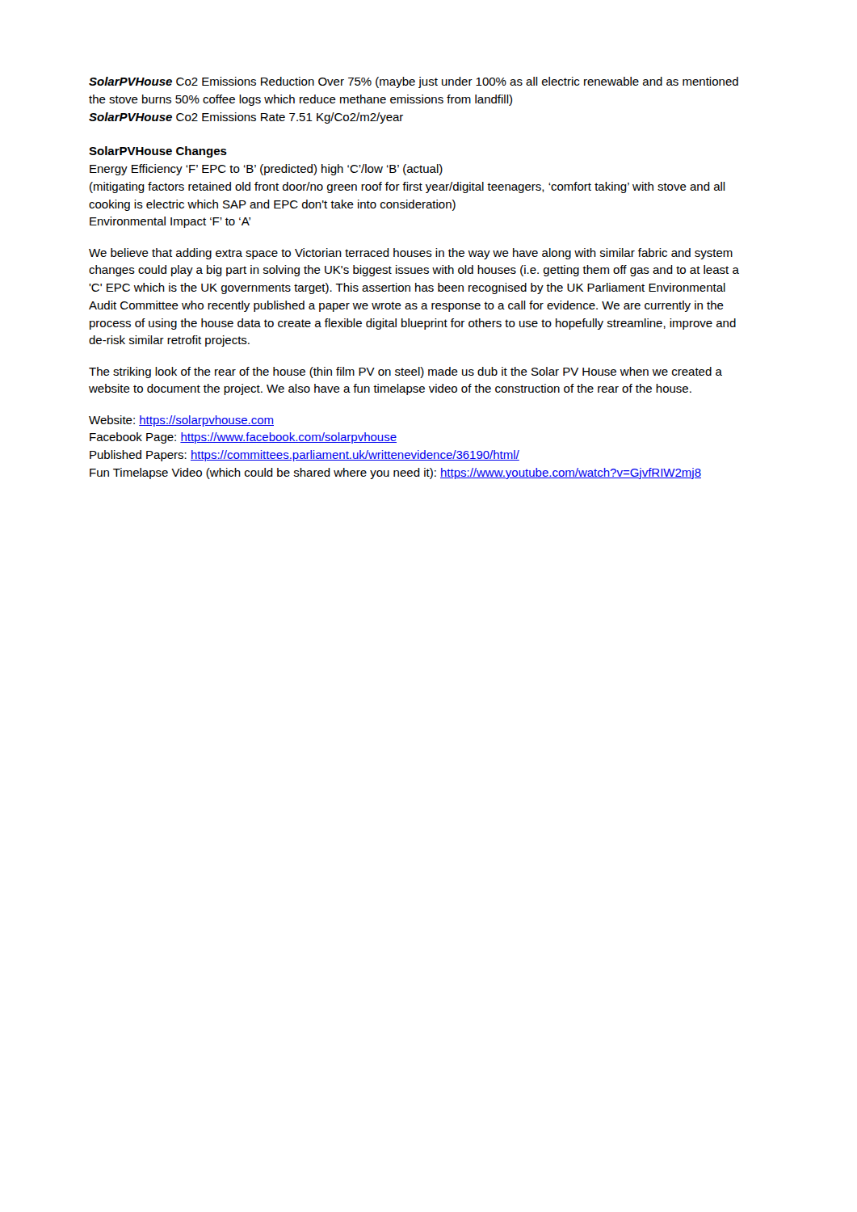SolarPVHouse Co2 Emissions Reduction Over 75% (maybe just under 100% as all electric renewable and as mentioned the stove burns 50% coffee logs which reduce methane emissions from landfill)
SolarPVHouse Co2 Emissions Rate 7.51 Kg/Co2/m2/year
SolarPVHouse Changes
Energy Efficiency ‘F’ EPC to ‘B’ (predicted) high ‘C’/low ‘B’ (actual)
(mitigating factors retained old front door/no green roof for first year/digital teenagers, ‘comfort taking’ with stove and all cooking is electric which SAP and EPC don't take into consideration)
Environmental Impact ‘F’ to ‘A’
We believe that adding extra space to Victorian terraced houses in the way we have along with similar fabric and system changes could play a big part in solving the UK's biggest issues with old houses (i.e. getting them off gas and to at least a 'C' EPC which is the UK governments target). This assertion has been recognised by the UK Parliament Environmental Audit Committee who recently published a paper we wrote as a response to a call for evidence. We are currently in the process of using the house data to create a flexible digital blueprint for others to use to hopefully streamline, improve and de-risk similar retrofit projects.
The striking look of the rear of the house (thin film PV on steel) made us dub it the Solar PV House when we created a website to document the project. We also have a fun timelapse video of the construction of the rear of the house.
Website: https://solarpvhouse.com
Facebook Page: https://www.facebook.com/solarpvhouse
Published Papers: https://committees.parliament.uk/writtenevidence/36190/html/
Fun Timelapse Video (which could be shared where you need it): https://www.youtube.com/watch?v=GjvfRIW2mj8